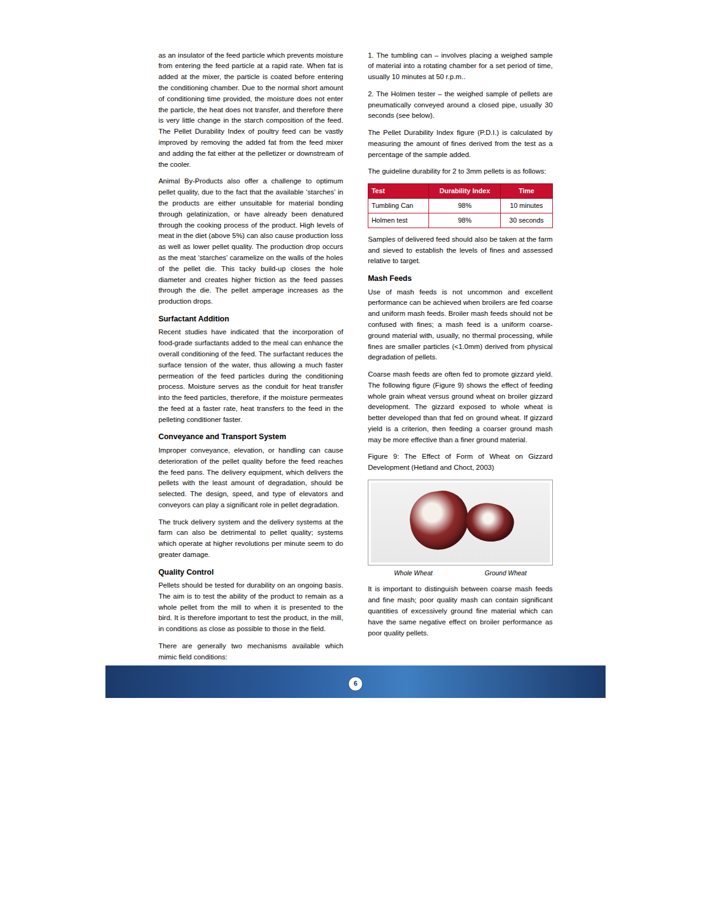as an insulator of the feed particle which prevents moisture from entering the feed particle at a rapid rate. When fat is added at the mixer, the particle is coated before entering the conditioning chamber. Due to the normal short amount of conditioning time provided, the moisture does not enter the particle, the heat does not transfer, and therefore there is very little change in the starch composition of the feed. The Pellet Durability Index of poultry feed can be vastly improved by removing the added fat from the feed mixer and adding the fat either at the pelletizer or downstream of the cooler.
Animal By-Products also offer a challenge to optimum pellet quality, due to the fact that the available ‘starches’ in the products are either unsuitable for material bonding through gelatinization, or have already been denatured through the cooking process of the product. High levels of meat in the diet (above 5%) can also cause production loss as well as lower pellet quality. The production drop occurs as the meat ‘starches’ caramelize on the walls of the holes of the pellet die. This tacky build-up closes the hole diameter and creates higher friction as the feed passes through the die. The pellet amperage increases as the production drops.
Surfactant Addition
Recent studies have indicated that the incorporation of food-grade surfactants added to the meal can enhance the overall conditioning of the feed. The surfactant reduces the surface tension of the water, thus allowing a much faster permeation of the feed particles during the conditioning process. Moisture serves as the conduit for heat transfer into the feed particles, therefore, if the moisture permeates the feed at a faster rate, heat transfers to the feed in the pelleting conditioner faster.
Conveyance and Transport System
Improper conveyance, elevation, or handling can cause deterioration of the pellet quality before the feed reaches the feed pans. The delivery equipment, which delivers the pellets with the least amount of degradation, should be selected. The design, speed, and type of elevators and conveyors can play a significant role in pellet degradation.
The truck delivery system and the delivery systems at the farm can also be detrimental to pellet quality; systems which operate at higher revolutions per minute seem to do greater damage.
Quality Control
Pellets should be tested for durability on an ongoing basis. The aim is to test the ability of the product to remain as a whole pellet from the mill to when it is presented to the bird. It is therefore important to test the product, in the mill, in conditions as close as possible to those in the field.
There are generally two mechanisms available which mimic field conditions:
1. The tumbling can – involves placing a weighed sample of material into a rotating chamber for a set period of time, usually 10 minutes at 50 r.p.m..
2. The Holmen tester – the weighed sample of pellets are pneumatically conveyed around a closed pipe, usually 30 seconds (see below).
The Pellet Durability Index figure (P.D.I.) is calculated by measuring the amount of fines derived from the test as a percentage of the sample added.
The guideline durability for 2 to 3mm pellets is as follows:
| Test | Durability Index | Time |
| --- | --- | --- |
| Tumbling Can | 98% | 10 minutes |
| Holmen test | 98% | 30 seconds |
Samples of delivered feed should also be taken at the farm and sieved to establish the levels of fines and assessed relative to target.
Mash Feeds
Use of mash feeds is not uncommon and excellent performance can be achieved when broilers are fed coarse and uniform mash feeds. Broiler mash feeds should not be confused with fines; a mash feed is a uniform coarse-ground material with, usually, no thermal processing, while fines are smaller particles (<1.0mm) derived from physical degradation of pellets.
Coarse mash feeds are often fed to promote gizzard yield. The following figure (Figure 9) shows the effect of feeding whole grain wheat versus ground wheat on broiler gizzard development. The gizzard exposed to whole wheat is better developed than that fed on ground wheat. If gizzard yield is a criterion, then feeding a coarser ground mash may be more effective than a finer ground material.
Figure 9: The Effect of Form of Wheat on Gizzard Development (Hetland and Choct, 2003)
Whole Wheat Ground Wheat
It is important to distinguish between coarse mash feeds and fine mash; poor quality mash can contain significant quantities of excessively ground fine material which can have the same negative effect on broiler performance as poor quality pellets.
6